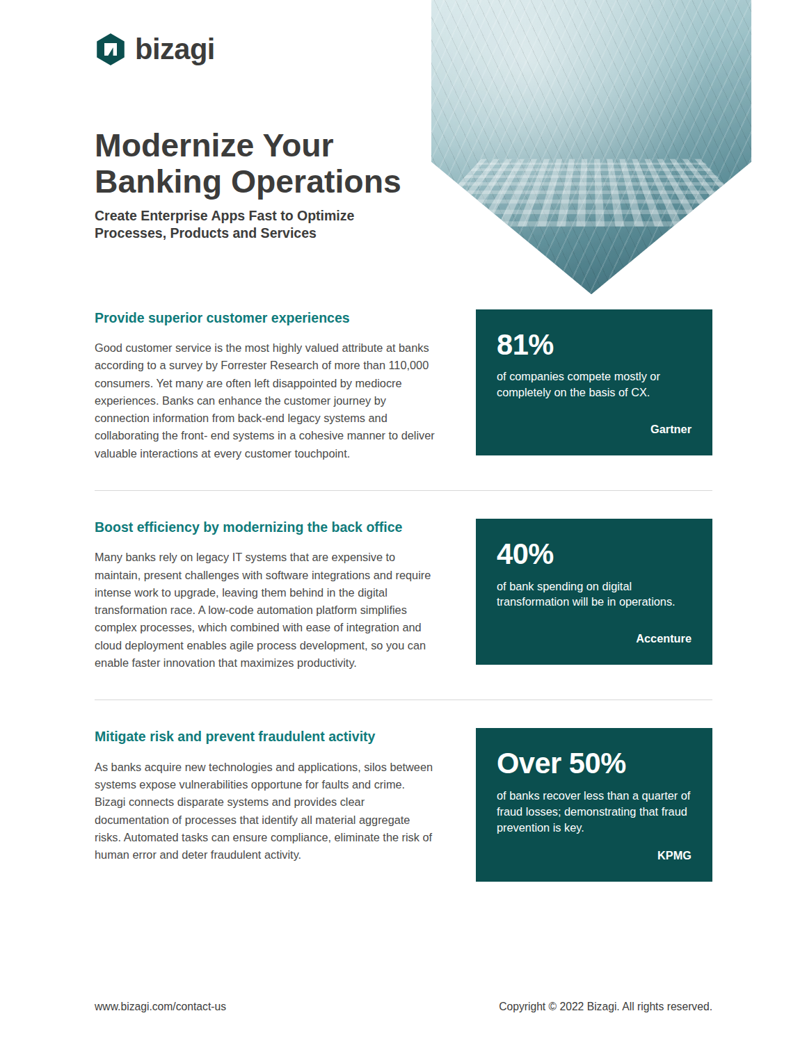bizagi
Modernize Your Banking Operations
Create Enterprise Apps Fast to Optimize Processes, Products and Services
Provide superior customer experiences
Good customer service is the most highly valued attribute at banks according to a survey by Forrester Research of more than 110,000 consumers. Yet many are often left disappointed by mediocre experiences. Banks can enhance the customer journey by connection information from back-end legacy systems and collaborating the front- end systems in a cohesive manner to deliver valuable interactions at every customer touchpoint.
81%
of companies compete mostly or completely on the basis of CX.
Gartner
Boost efficiency by modernizing the back office
Many banks rely on legacy IT systems that are expensive to maintain, present challenges with software integrations and require intense work to upgrade, leaving them behind in the digital transformation race. A low-code automation platform simplifies complex processes, which combined with ease of integration and cloud deployment enables agile process development, so you can enable faster innovation that maximizes productivity.
40%
of bank spending on digital transformation will be in operations.
Accenture
Mitigate risk and prevent fraudulent activity
As banks acquire new technologies and applications, silos between systems expose vulnerabilities opportune for faults and crime. Bizagi connects disparate systems and provides clear documentation of processes that identify all material aggregate risks. Automated tasks can ensure compliance, eliminate the risk of human error and deter fraudulent activity.
Over 50%
of banks recover less than a quarter of fraud losses; demonstrating that fraud prevention is key.
KPMG
www.bizagi.com/contact-us Copyright © 2022 Bizagi. All rights reserved.